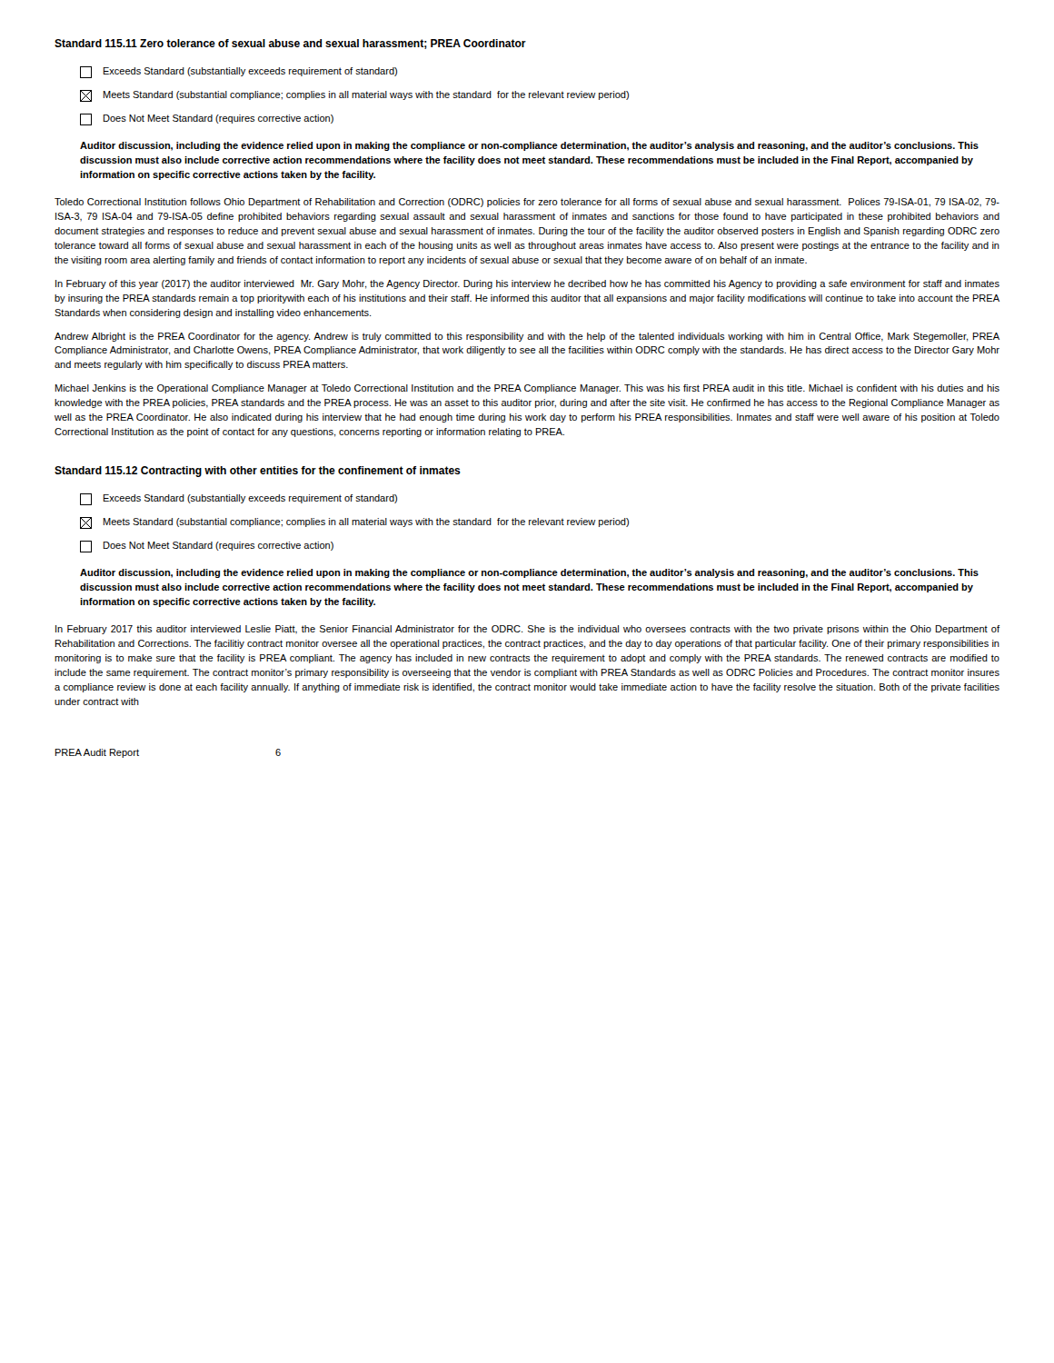Standard 115.11 Zero tolerance of sexual abuse and sexual harassment; PREA Coordinator
Exceeds Standard (substantially exceeds requirement of standard)
Meets Standard (substantial compliance; complies in all material ways with the standard for the relevant review period)
Does Not Meet Standard (requires corrective action)
Auditor discussion, including the evidence relied upon in making the compliance or non-compliance determination, the auditor’s analysis and reasoning, and the auditor’s conclusions. This discussion must also include corrective action recommendations where the facility does not meet standard. These recommendations must be included in the Final Report, accompanied by information on specific corrective actions taken by the facility.
Toledo Correctional Institution follows Ohio Department of Rehabilitation and Correction (ODRC) policies for zero tolerance for all forms of sexual abuse and sexual harassment. Polices 79-ISA-01, 79 ISA-02, 79-ISA-3, 79 ISA-04 and 79-ISA-05 define prohibited behaviors regarding sexual assault and sexual harassment of inmates and sanctions for those found to have participated in these prohibited behaviors and document strategies and responses to reduce and prevent sexual abuse and sexual harassment of inmates. During the tour of the facility the auditor observed posters in English and Spanish regarding ODRC zero tolerance toward all forms of sexual abuse and sexual harassment in each of the housing units as well as throughout areas inmates have access to. Also present were postings at the entrance to the facility and in the visiting room area alerting family and friends of contact information to report any incidents of sexual abuse or sexual that they become aware of on behalf of an inmate.
In February of this year (2017) the auditor interviewed Mr. Gary Mohr, the Agency Director. During his interview he decribed how he has committed his Agency to providing a safe environment for staff and inmates by insuring the PREA standards remain a top prioritywith each of his institutions and their staff. He informed this auditor that all expansions and major facility modifications will continue to take into account the PREA Standards when considering design and installing video enhancements.
Andrew Albright is the PREA Coordinator for the agency. Andrew is truly committed to this responsibility and with the help of the talented individuals working with him in Central Office, Mark Stegemoller, PREA Compliance Administrator, and Charlotte Owens, PREA Compliance Administrator, that work diligently to see all the facilities within ODRC comply with the standards. He has direct access to the Director Gary Mohr and meets regularly with him specifically to discuss PREA matters.
Michael Jenkins is the Operational Compliance Manager at Toledo Correctional Institution and the PREA Compliance Manager. This was his first PREA audit in this title. Michael is confident with his duties and his knowledge with the PREA policies, PREA standards and the PREA process. He was an asset to this auditor prior, during and after the site visit. He confirmed he has access to the Regional Compliance Manager as well as the PREA Coordinator. He also indicated during his interview that he had enough time during his work day to perform his PREA responsibilities. Inmates and staff were well aware of his position at Toledo Correctional Institution as the point of contact for any questions, concerns reporting or information relating to PREA.
Standard 115.12 Contracting with other entities for the confinement of inmates
Exceeds Standard (substantially exceeds requirement of standard)
Meets Standard (substantial compliance; complies in all material ways with the standard for the relevant review period)
Does Not Meet Standard (requires corrective action)
Auditor discussion, including the evidence relied upon in making the compliance or non-compliance determination, the auditor’s analysis and reasoning, and the auditor’s conclusions. This discussion must also include corrective action recommendations where the facility does not meet standard. These recommendations must be included in the Final Report, accompanied by information on specific corrective actions taken by the facility.
In February 2017 this auditor interviewed Leslie Piatt, the Senior Financial Administrator for the ODRC. She is the individual who oversees contracts with the two private prisons within the Ohio Department of Rehabilitation and Corrections. The facilitiy contract monitor oversee all the operational practices, the contract practices, and the day to day operations of that particular facility. One of their primary responsibilities in monitoring is to make sure that the facility is PREA compliant. The agency has included in new contracts the requirement to adopt and comply with the PREA standards. The renewed contracts are modified to include the same requirement. The contract monitor’s primary responsibility is overseeing that the vendor is compliant with PREA Standards as well as ODRC Policies and Procedures. The contract monitor insures a compliance review is done at each facility annually. If anything of immediate risk is identified, the contract monitor would take immediate action to have the facility resolve the situation. Both of the private facilities under contract with
PREA Audit Report6